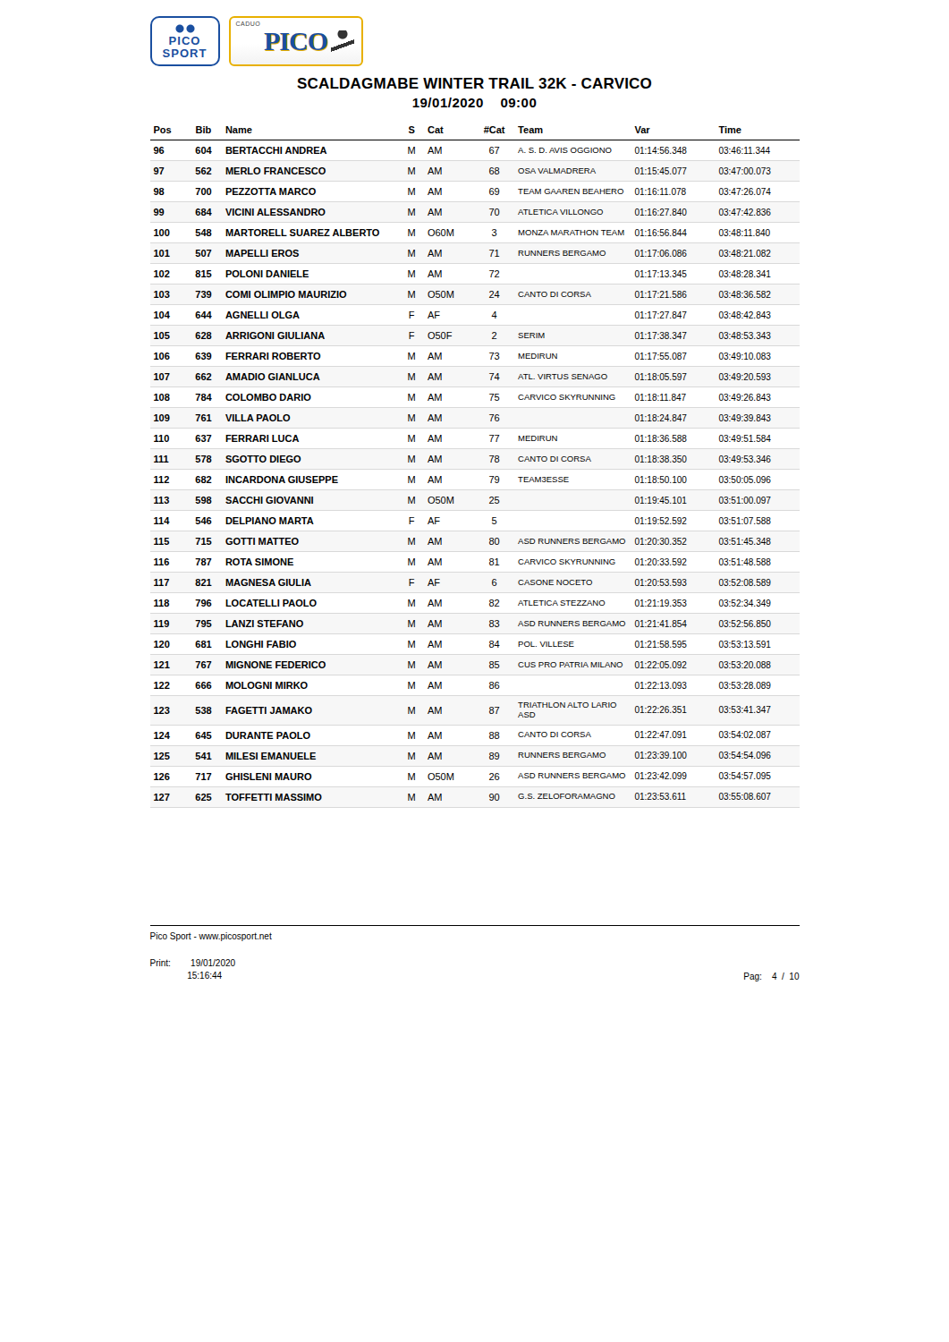PICO
SPORT
CADUO PICO
SCALDAGMABE WINTER TRAIL 32K - CARVICO
19/01/2020 09:00
| Pos | Bib | Name | S | Cat | #Cat | Team | Var | Time |
| --- | --- | --- | --- | --- | --- | --- | --- | --- |
| 96 | 604 | BERTACCHI ANDREA | M | AM | 67 | A. S. D. AVIS OGGIONO | 01:14:56.348 | 03:46:11.344 |
| 97 | 562 | MERLO FRANCESCO | M | AM | 68 | OSA VALMADRERA | 01:15:45.077 | 03:47:00.073 |
| 98 | 700 | PEZZOTTA MARCO | M | AM | 69 | TEAM GAAREN BEAHERO | 01:16:11.078 | 03:47:26.074 |
| 99 | 684 | VICINI ALESSANDRO | M | AM | 70 | ATLETICA VILLONGO | 01:16:27.840 | 03:47:42.836 |
| 100 | 548 | MARTORELL SUAREZ ALBERTO | M | O60M | 3 | MONZA MARATHON TEAM | 01:16:56.844 | 03:48:11.840 |
| 101 | 507 | MAPELLI EROS | M | AM | 71 | RUNNERS BERGAMO | 01:17:06.086 | 03:48:21.082 |
| 102 | 815 | POLONI DANIELE | M | AM | 72 | | 01:17:13.345 | 03:48:28.341 |
| 103 | 739 | COMI OLIMPIO MAURIZIO | M | O50M | 24 | CANTO DI CORSA | 01:17:21.586 | 03:48:36.582 |
| 104 | 644 | AGNELLI OLGA | F | AF | 4 | | 01:17:27.847 | 03:48:42.843 |
| 105 | 628 | ARRIGONI GIULIANA | F | O50F | 2 | SERIM | 01:17:38.347 | 03:48:53.343 |
| 106 | 639 | FERRARI ROBERTO | M | AM | 73 | MEDIRUN | 01:17:55.087 | 03:49:10.083 |
| 107 | 662 | AMADIO GIANLUCA | M | AM | 74 | ATL. VIRTUS SENAGO | 01:18:05.597 | 03:49:20.593 |
| 108 | 784 | COLOMBO DARIO | M | AM | 75 | CARVICO SKYRUNNING | 01:18:11.847 | 03:49:26.843 |
| 109 | 761 | VILLA PAOLO | M | AM | 76 | | 01:18:24.847 | 03:49:39.843 |
| 110 | 637 | FERRARI LUCA | M | AM | 77 | MEDIRUN | 01:18:36.588 | 03:49:51.584 |
| 111 | 578 | SGOTTO DIEGO | M | AM | 78 | CANTO DI CORSA | 01:18:38.350 | 03:49:53.346 |
| 112 | 682 | INCARDONA GIUSEPPE | M | AM | 79 | TEAM3ESSE | 01:18:50.100 | 03:50:05.096 |
| 113 | 598 | SACCHI GIOVANNI | M | O50M | 25 | | 01:19:45.101 | 03:51:00.097 |
| 114 | 546 | DELPIANO MARTA | F | AF | 5 | | 01:19:52.592 | 03:51:07.588 |
| 115 | 715 | GOTTI MATTEO | M | AM | 80 | ASD RUNNERS BERGAMO | 01:20:30.352 | 03:51:45.348 |
| 116 | 787 | ROTA SIMONE | M | AM | 81 | CARVICO SKYRUNNING | 01:20:33.592 | 03:51:48.588 |
| 117 | 821 | MAGNESA GIULIA | F | AF | 6 | CASONE NOCETO | 01:20:53.593 | 03:52:08.589 |
| 118 | 796 | LOCATELLI PAOLO | M | AM | 82 | ATLETICA STEZZANO | 01:21:19.353 | 03:52:34.349 |
| 119 | 795 | LANZI STEFANO | M | AM | 83 | ASD RUNNERS BERGAMO | 01:21:41.854 | 03:52:56.850 |
| 120 | 681 | LONGHI FABIO | M | AM | 84 | POL. VILLESE | 01:21:58.595 | 03:53:13.591 |
| 121 | 767 | MIGNONE FEDERICO | M | AM | 85 | CUS PRO PATRIA MILANO | 01:22:05.092 | 03:53:20.088 |
| 122 | 666 | MOLOGNI MIRKO | M | AM | 86 | | 01:22:13.093 | 03:53:28.089 |
| 123 | 538 | FAGETTI JAMAKO | M | AM | 87 | TRIATHLON ALTO LARIO ASD | 01:22:26.351 | 03:53:41.347 |
| 124 | 645 | DURANTE PAOLO | M | AM | 88 | CANTO DI CORSA | 01:22:47.091 | 03:54:02.087 |
| 125 | 541 | MILESI EMANUELE | M | AM | 89 | RUNNERS BERGAMO | 01:23:39.100 | 03:54:54.096 |
| 126 | 717 | GHISLENI MAURO | M | O50M | 26 | ASD RUNNERS BERGAMO | 01:23:42.099 | 03:54:57.095 |
| 127 | 625 | TOFFETTI MASSIMO | M | AM | 90 | G.S. ZELOFORAMAGNO | 01:23:53.611 | 03:55:08.607 |
Pico Sport - www.picosport.net
Print: 19/01/2020
15:16:44
Pag: 4 / 10